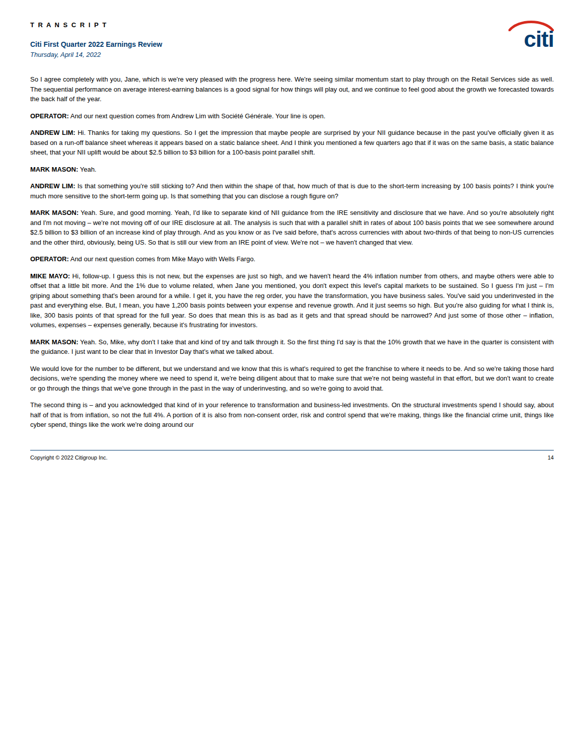T R A N S C R I P T
citi
Citi First Quarter 2022 Earnings Review
Thursday, April 14, 2022
So I agree completely with you, Jane, which is we're very pleased with the progress here. We're seeing similar momentum start to play through on the Retail Services side as well. The sequential performance on average interest-earning balances is a good signal for how things will play out, and we continue to feel good about the growth we forecasted towards the back half of the year.
OPERATOR: And our next question comes from Andrew Lim with Société Générale. Your line is open.
ANDREW LIM: Hi. Thanks for taking my questions. So I get the impression that maybe people are surprised by your NII guidance because in the past you've officially given it as based on a run-off balance sheet whereas it appears based on a static balance sheet. And I think you mentioned a few quarters ago that if it was on the same basis, a static balance sheet, that your NII uplift would be about $2.5 billion to $3 billion for a 100-basis point parallel shift.
MARK MASON: Yeah.
ANDREW LIM: Is that something you're still sticking to? And then within the shape of that, how much of that is due to the short-term increasing by 100 basis points? I think you're much more sensitive to the short-term going up. Is that something that you can disclose a rough figure on?
MARK MASON: Yeah. Sure, and good morning. Yeah, I'd like to separate kind of NII guidance from the IRE sensitivity and disclosure that we have. And so you're absolutely right and I'm not moving – we're not moving off of our IRE disclosure at all. The analysis is such that with a parallel shift in rates of about 100 basis points that we see somewhere around $2.5 billion to $3 billion of an increase kind of play through. And as you know or as I've said before, that's across currencies with about two-thirds of that being to non-US currencies and the other third, obviously, being US. So that is still our view from an IRE point of view. We're not – we haven't changed that view.
OPERATOR: And our next question comes from Mike Mayo with Wells Fargo.
MIKE MAYO: Hi, follow-up. I guess this is not new, but the expenses are just so high, and we haven't heard the 4% inflation number from others, and maybe others were able to offset that a little bit more. And the 1% due to volume related, when Jane you mentioned, you don't expect this level's capital markets to be sustained. So I guess I'm just – I'm griping about something that's been around for a while. I get it, you have the reg order, you have the transformation, you have business sales. You've said you underinvested in the past and everything else. But, I mean, you have 1,200 basis points between your expense and revenue growth. And it just seems so high. But you're also guiding for what I think is, like, 300 basis points of that spread for the full year. So does that mean this is as bad as it gets and that spread should be narrowed? And just some of those other – inflation, volumes, expenses – expenses generally, because it's frustrating for investors.
MARK MASON: Yeah. So, Mike, why don't I take that and kind of try and talk through it. So the first thing I'd say is that the 10% growth that we have in the quarter is consistent with the guidance. I just want to be clear that in Investor Day that's what we talked about.
We would love for the number to be different, but we understand and we know that this is what's required to get the franchise to where it needs to be. And so we're taking those hard decisions, we're spending the money where we need to spend it, we're being diligent about that to make sure that we're not being wasteful in that effort, but we don't want to create or go through the things that we've gone through in the past in the way of underinvesting, and so we're going to avoid that.
The second thing is – and you acknowledged that kind of in your reference to transformation and business-led investments. On the structural investments spend I should say, about half of that is from inflation, so not the full 4%. A portion of it is also from non-consent order, risk and control spend that we're making, things like the financial crime unit, things like cyber spend, things like the work we're doing around our
Copyright © 2022 Citigroup Inc. 14